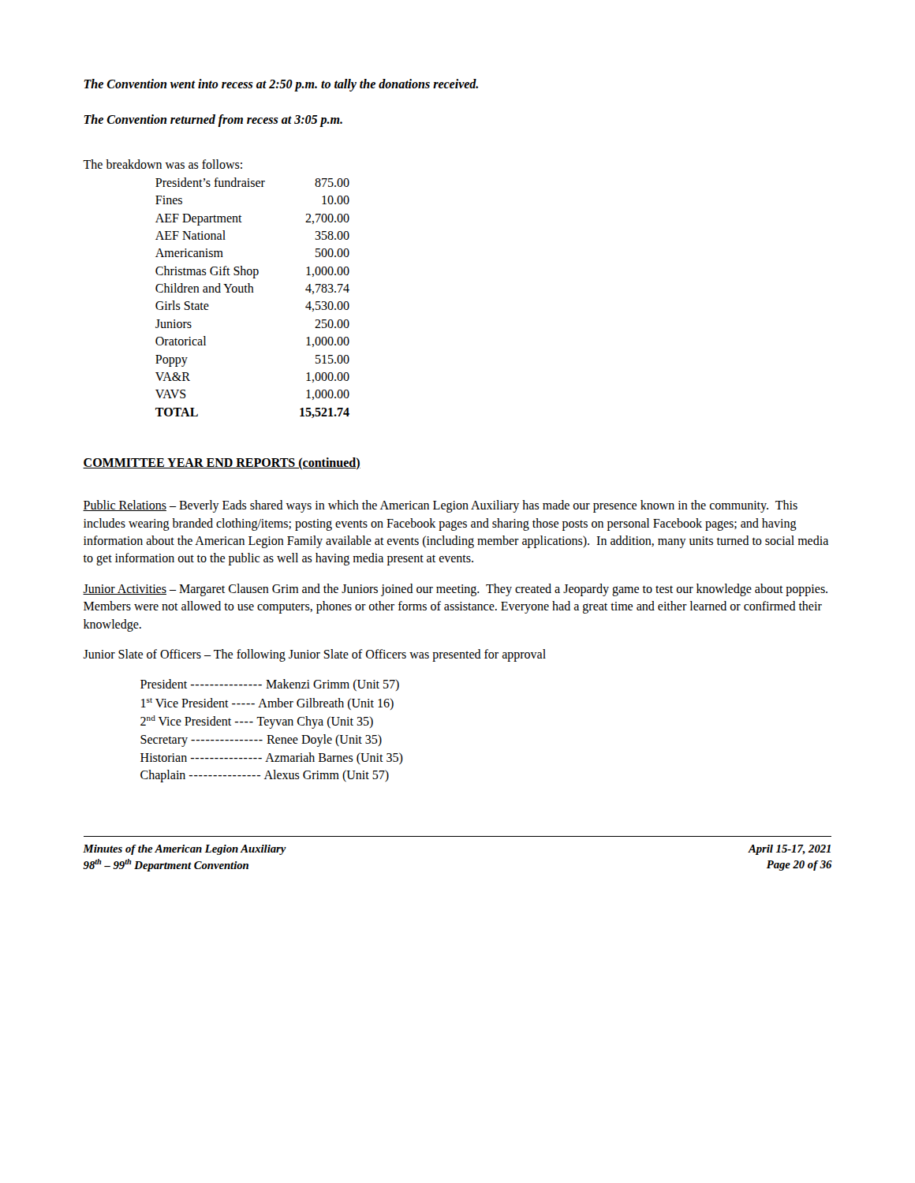The Convention went into recess at 2:50 p.m. to tally the donations received.
The Convention returned from recess at 3:05 p.m.
The breakdown was as follows:
| President’s fundraiser | 875.00 |
| Fines | 10.00 |
| AEF Department | 2,700.00 |
| AEF National | 358.00 |
| Americanism | 500.00 |
| Christmas Gift Shop | 1,000.00 |
| Children and Youth | 4,783.74 |
| Girls State | 4,530.00 |
| Juniors | 250.00 |
| Oratorical | 1,000.00 |
| Poppy | 515.00 |
| VA&R | 1,000.00 |
| VAVS | 1,000.00 |
| TOTAL | 15,521.74 |
COMMITTEE YEAR END REPORTS (continued)
Public Relations – Beverly Eads shared ways in which the American Legion Auxiliary has made our presence known in the community. This includes wearing branded clothing/items; posting events on Facebook pages and sharing those posts on personal Facebook pages; and having information about the American Legion Family available at events (including member applications). In addition, many units turned to social media to get information out to the public as well as having media present at events.
Junior Activities – Margaret Clausen Grim and the Juniors joined our meeting. They created a Jeopardy game to test our knowledge about poppies. Members were not allowed to use computers, phones or other forms of assistance. Everyone had a great time and either learned or confirmed their knowledge.
Junior Slate of Officers – The following Junior Slate of Officers was presented for approval
President --------------- Makenzi Grimm (Unit 57)
1st Vice President ----- Amber Gilbreath (Unit 16)
2nd Vice President ---- Teyvan Chya (Unit 35)
Secretary --------------- Renee Doyle (Unit 35)
Historian --------------- Azmariah Barnes (Unit 35)
Chaplain --------------- Alexus Grimm (Unit 57)
Minutes of the American Legion Auxiliary
98th – 99th Department Convention
April 15-17, 2021
Page 20 of 36